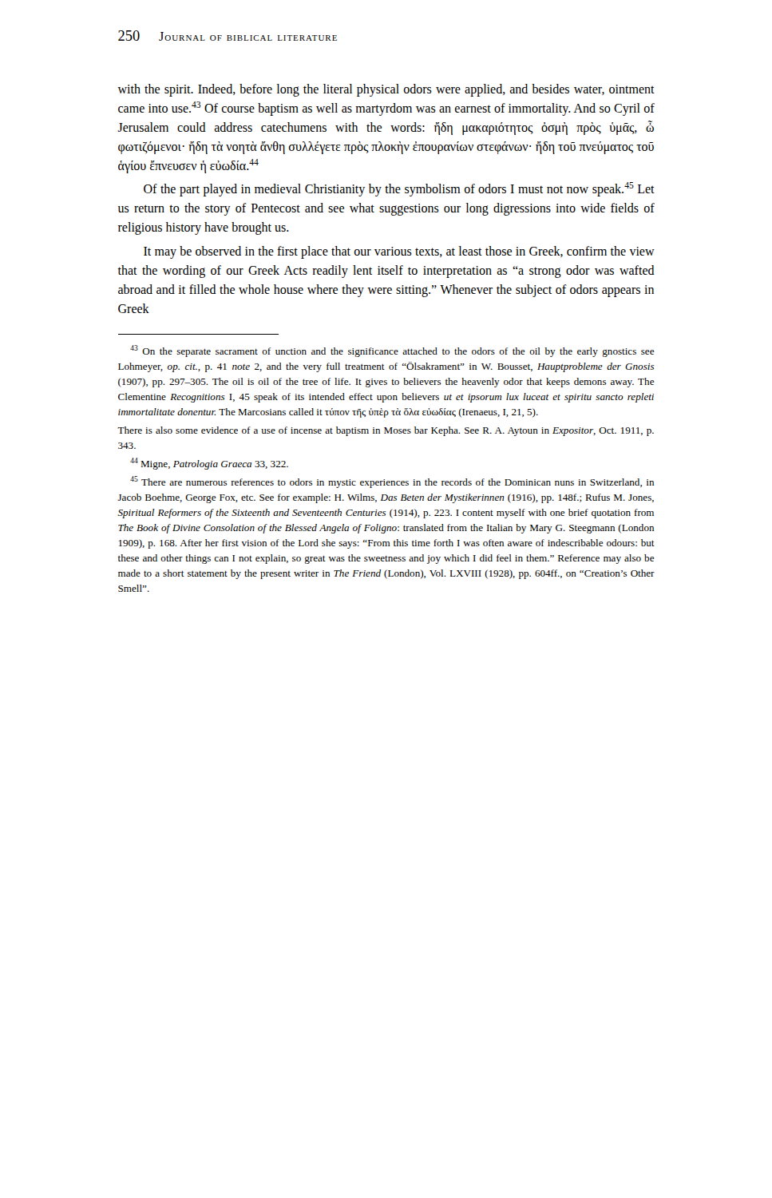250 Journal of Biblical Literature
with the spirit. Indeed, before long the literal physical odors were applied, and besides water, ointment came into use.43 Of course baptism as well as martyrdom was an earnest of immortality. And so Cyril of Jerusalem could address catechumens with the words: ἤδη μακαριότητος ὀσμὴ πρὸς ὑμᾶς, ὦ φωτιζόμενοι· ἤδη τὰ νοητὰ ἄνθη συλλέγετε πρὸς πλοκὴν ἐπουρανίων στεφάνων· ἤδη τοῦ πνεύματος τοῦ ἁγίου ἔπνευσεν ἡ εὐωδία.44
Of the part played in medieval Christianity by the symbolism of odors I must not now speak.45 Let us return to the story of Pentecost and see what suggestions our long digressions into wide fields of religious history have brought us.
It may be observed in the first place that our various texts, at least those in Greek, confirm the view that the wording of our Greek Acts readily lent itself to interpretation as “a strong odor was wafted abroad and it filled the whole house where they were sitting.” Whenever the subject of odors appears in Greek
43 On the separate sacrament of unction and the significance attached to the odors of the oil by the early gnostics see Lohmeyer, op. cit., p. 41 note 2, and the very full treatment of “Ölsakrament” in W. Bousset, Hauptprobleme der Gnosis (1907), pp. 297–305. The oil is oil of the tree of life. It gives to believers the heavenly odor that keeps demons away. The Clementine Recognitions I, 45 speak of its intended effect upon believers ut et ipsorum lux luceat et spiritu sancto repleti immortalitate donentur. The Marcosians called it τύπον τῆς ὑπὲρ τὰ ὅλα εὐωδίας (Irenaeus, I, 21, 5).
There is also some evidence of a use of incense at baptism in Moses bar Kepha. See R. A. Aytoun in Expositor, Oct. 1911, p. 343.
44 Migne, Patrologia Graeca 33, 322.
45 There are numerous references to odors in mystic experiences in the records of the Dominican nuns in Switzerland, in Jacob Boehme, George Fox, etc. See for example: H. Wilms, Das Beten der Mystikerinnen (1916), pp. 148f.; Rufus M. Jones, Spiritual Reformers of the Sixteenth and Seventeenth Centuries (1914), p. 223. I content myself with one brief quotation from The Book of Divine Consolation of the Blessed Angela of Foligno: translated from the Italian by Mary G. Steegmann (London 1909), p. 168. After her first vision of the Lord she says: “From this time forth I was often aware of indescribable odours: but these and other things can I not explain, so great was the sweetness and joy which I did feel in them.” Reference may also be made to a short statement by the present writer in The Friend (London), Vol. LXVIII (1928), pp. 604ff., on “Creation’s Other Smell”.